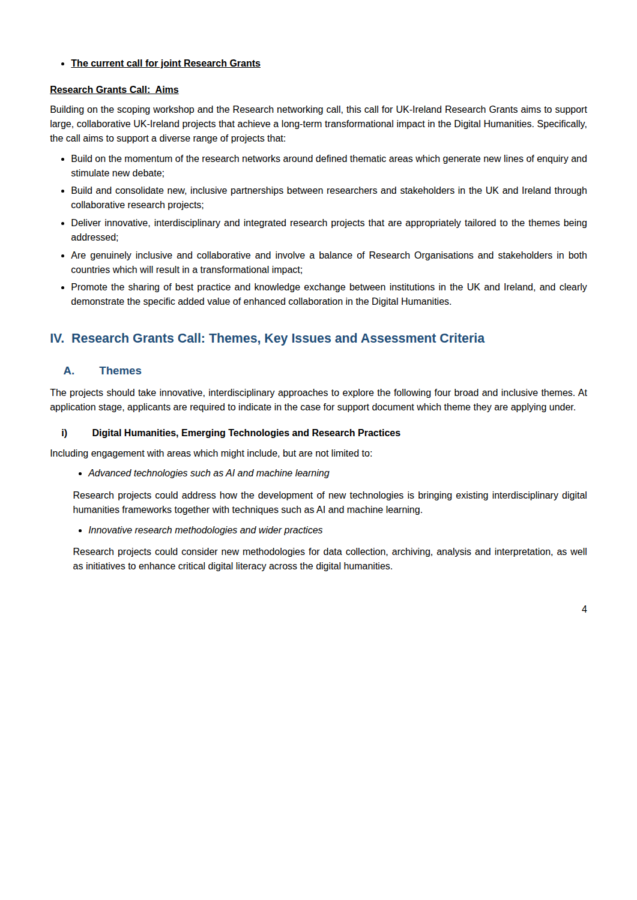The current call for joint Research Grants
Research Grants Call: Aims
Building on the scoping workshop and the Research networking call, this call for UK-Ireland Research Grants aims to support large, collaborative UK-Ireland projects that achieve a long-term transformational impact in the Digital Humanities. Specifically, the call aims to support a diverse range of projects that:
Build on the momentum of the research networks around defined thematic areas which generate new lines of enquiry and stimulate new debate;
Build and consolidate new, inclusive partnerships between researchers and stakeholders in the UK and Ireland through collaborative research projects;
Deliver innovative, interdisciplinary and integrated research projects that are appropriately tailored to the themes being addressed;
Are genuinely inclusive and collaborative and involve a balance of Research Organisations and stakeholders in both countries which will result in a transformational impact;
Promote the sharing of best practice and knowledge exchange between institutions in the UK and Ireland, and clearly demonstrate the specific added value of enhanced collaboration in the Digital Humanities.
IV. Research Grants Call: Themes, Key Issues and Assessment Criteria
A. Themes
The projects should take innovative, interdisciplinary approaches to explore the following four broad and inclusive themes. At application stage, applicants are required to indicate in the case for support document which theme they are applying under.
i) Digital Humanities, Emerging Technologies and Research Practices
Including engagement with areas which might include, but are not limited to:
Advanced technologies such as AI and machine learning
Research projects could address how the development of new technologies is bringing existing interdisciplinary digital humanities frameworks together with techniques such as AI and machine learning.
Innovative research methodologies and wider practices
Research projects could consider new methodologies for data collection, archiving, analysis and interpretation, as well as initiatives to enhance critical digital literacy across the digital humanities.
4